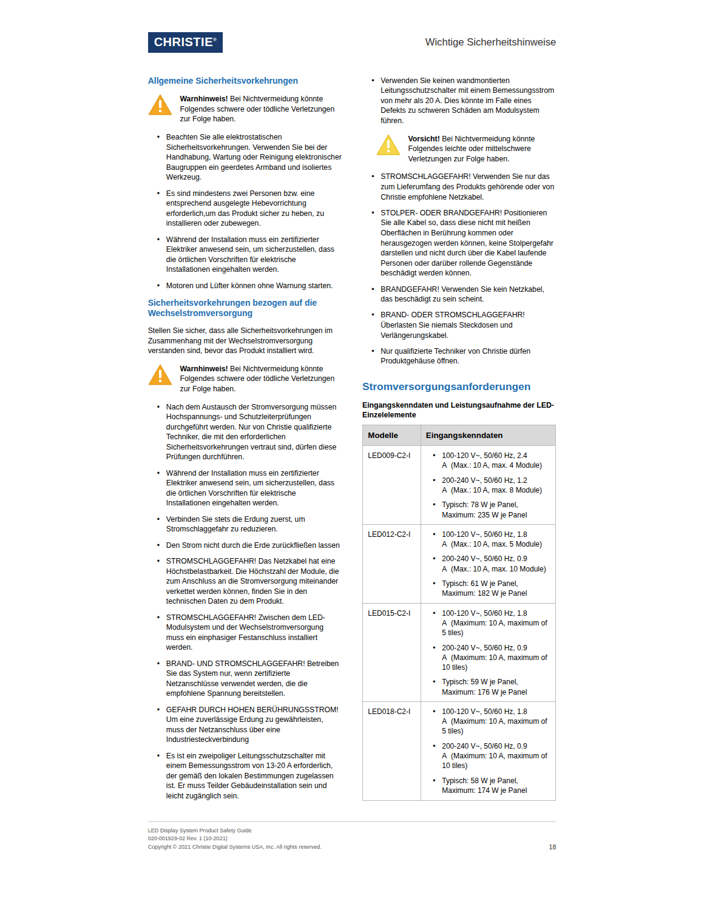CHRISTIE®
Wichtige Sicherheitshinweise
Allgemeine Sicherheitsvorkehrungen
Warnhinweis! Bei Nichtvermeidung könnte Folgendes schwere oder tödliche Verletzungen zur Folge haben.
Beachten Sie alle elektrostatischen Sicherheitsvorkehrungen. Verwenden Sie bei der Handhabung, Wartung oder Reinigung elektronischer Baugruppen ein geerdetes Armband und isoliertes Werkzeug.
Es sind mindestens zwei Personen bzw. eine entsprechend ausgelegte Hebevorrichtung erforderlich,um das Produkt sicher zu heben, zu installieren oder zubewegen.
Während der Installation muss ein zertifizierter Elektriker anwesend sein, um sicherzustellen, dass die örtlichen Vorschriften für elektrische Installationen eingehalten werden.
Motoren und Lüfter können ohne Warnung starten.
Sicherheitsvorkehrungen bezogen auf die Wechselstromversorgung
Stellen Sie sicher, dass alle Sicherheitsvorkehrungen im Zusammenhang mit der Wechselstromversorgung verstanden sind, bevor das Produkt installiert wird.
Warnhinweis! Bei Nichtvermeidung könnte Folgendes schwere oder tödliche Verletzungen zur Folge haben.
Nach dem Austausch der Stromversorgung müssen Hochspannungs- und Schutzleiterprüfungen durchgeführt werden. Nur von Christie qualifizierte Techniker, die mit den erforderlichen Sicherheitsvorkehrungen vertraut sind, dürfen diese Prüfungen durchführen.
Während der Installation muss ein zertifizierter Elektriker anwesend sein, um sicherzustellen, dass die örtlichen Vorschriften für elektrische Installationen eingehalten werden.
Verbinden Sie stets die Erdung zuerst, um Stromschlaggefahr zu reduzieren.
Den Strom nicht durch die Erde zurückfließen lassen
STROMSCHLAGGEFAHR! Das Netzkabel hat eine Höchstbelastbarkeit. Die Höchstzahl der Module, die zum Anschluss an die Stromversorgung miteinander verkettet werden können, finden Sie in den technischen Daten zu dem Produkt.
STROMSCHLAGGEFAHR! Zwischen dem LED-Modulsystem und der Wechselstromversorgung muss ein einphasiger Festanschluss installiert werden.
BRAND- UND STROMSCHLAGGEFAHR! Betreiben Sie das System nur, wenn zertifizierte Netzanschlüsse verwendet werden, die die empfohlene Spannung bereitstellen.
GEFAHR DURCH HOHEN BERÜHRUNGSSTROM! Um eine zuverlässige Erdung zu gewährleisten, muss der Netzanschluss über eine Industriesteckverbindung
Es ist ein zweipoliger Leitungsschutzschalter mit einem Bemessungsstrom von 13-20 A erforderlich, der gemäß den lokalen Bestimmungen zugelassen ist. Er muss Teilder Gebäudeinstallation sein und leicht zugänglich sein.
Verwenden Sie keinen wandmontierten Leitungsschutzschalter mit einem Bemessungsstrom von mehr als 20 A. Dies könnte im Falle eines Defekts zu schweren Schäden am Modulsystem führen.
Vorsicht! Bei Nichtvermeidung könnte Folgendes leichte oder mittelschwere Verletzungen zur Folge haben.
STROMSCHLAGGEFAHR! Verwenden Sie nur das zum Lieferumfang des Produkts gehörende oder von Christie empfohlene Netzkabel.
STOLPER- ODER BRANDGEFAHR! Positionieren Sie alle Kabel so, dass diese nicht mit heißen Oberflächen in Berührung kommen oder herausgezogen werden können, keine Stolpergefahr darstellen und nicht durch über die Kabel laufende Personen oder darüber rollende Gegenstände beschädigt werden können.
BRANDGEFAHR! Verwenden Sie kein Netzkabel, das beschädigt zu sein scheint.
BRAND- ODER STROMSCHLAGGEFAHR! Überlasten Sie niemals Steckdosen und Verlängerungskabel.
Nur qualifizierte Techniker von Christie dürfen Produktgehäuse öffnen.
Stromversorgungsanforderungen
Eingangskenndaten und Leistungsaufnahme der LED-Einzelelemente
| Modelle | Eingangskenndaten |
| --- | --- |
| LED009-C2-I | 100-120 V~, 50/60 Hz, 2.4 A (Max.: 10 A, max. 4 Module) 200-240 V~, 50/60 Hz, 1.2 A (Max.: 10 A, max. 8 Module) Typisch: 78 W je Panel, Maximum: 235 W je Panel |
| LED012-C2-I | 100-120 V~, 50/60 Hz, 1.8 A (Max.: 10 A, max. 5 Module) 200-240 V~, 50/60 Hz, 0.9 A (Max.: 10 A, max. 10 Module) Typisch: 61 W je Panel, Maximum: 182 W je Panel |
| LED015-C2-I | 100-120 V~, 50/60 Hz, 1.8 A (Maximum: 10 A, maximum of 5 tiles) 200-240 V~, 50/60 Hz, 0.9 A (Maximum: 10 A, maximum of 10 tiles) Typisch: 59 W je Panel, Maximum: 176 W je Panel |
| LED018-C2-I | 100-120 V~, 50/60 Hz, 1.8 A (Maximum: 10 A, maximum of 5 tiles) 200-240 V~, 50/60 Hz, 0.9 A (Maximum: 10 A, maximum of 10 tiles) Typisch: 58 W je Panel, Maximum: 174 W je Panel |
LED Display System Product Safety Guide
020-001929-02 Rev. 1 (10-2021)
Copyright © 2021 Christie Digital Systems USA, Inc. All rights reserved.
18